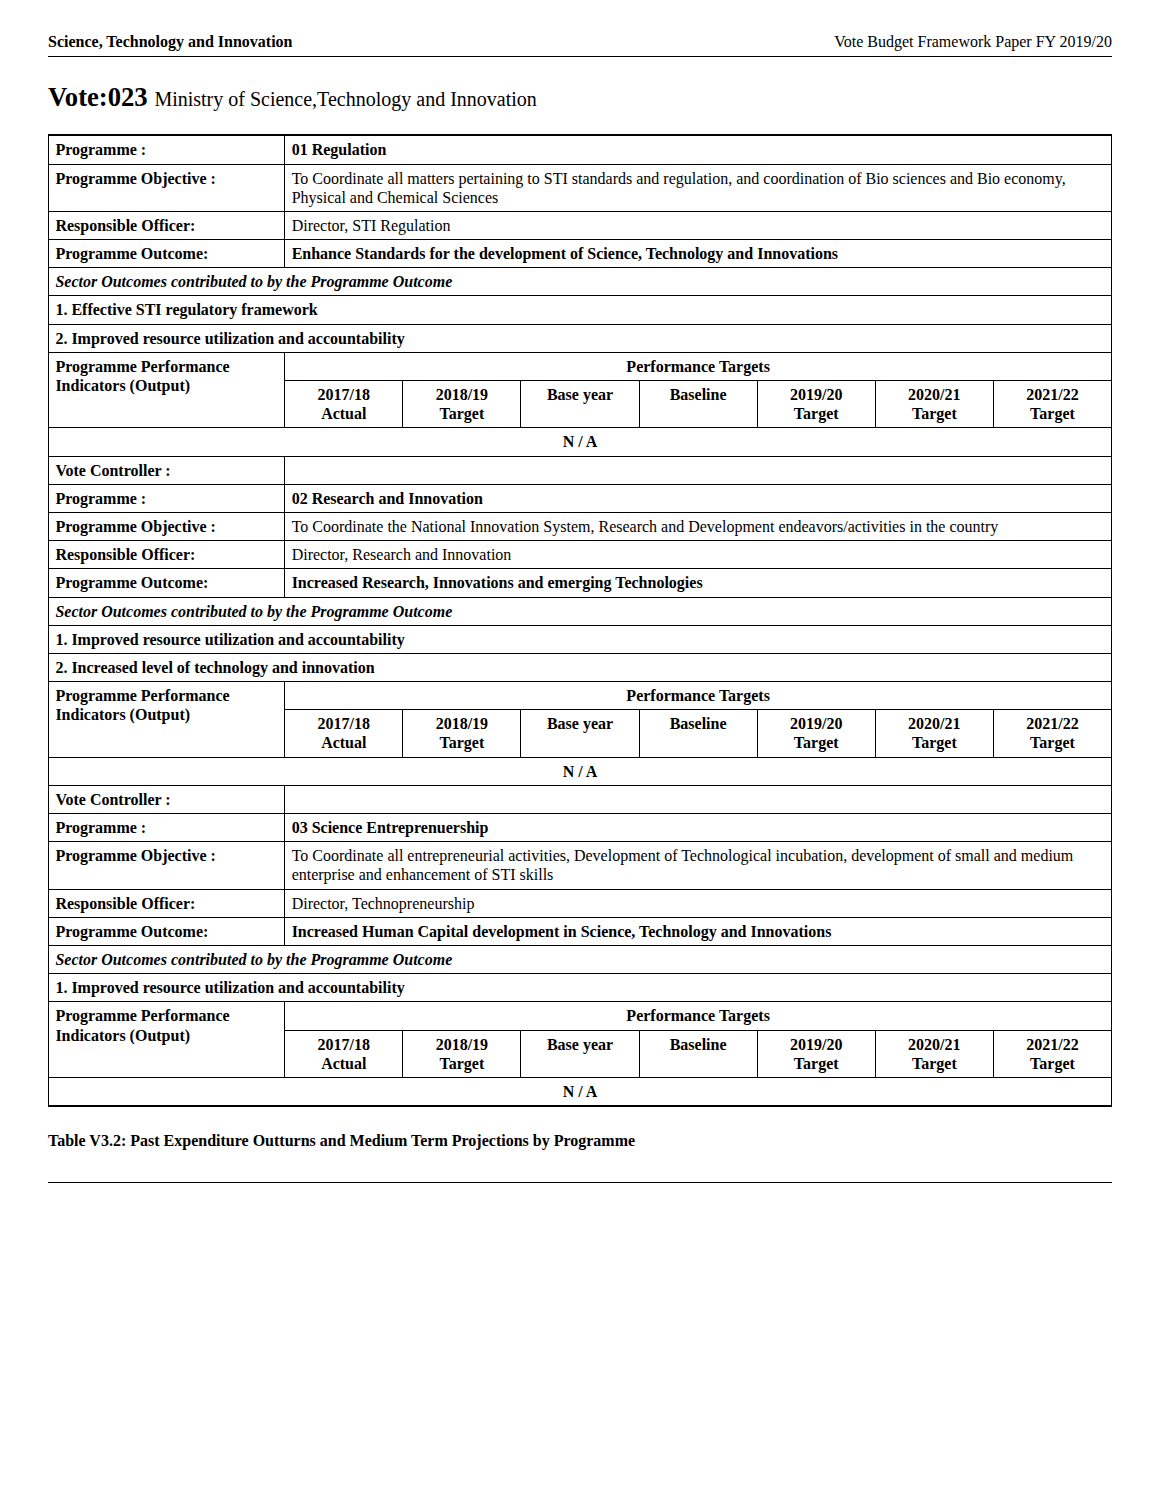Science, Technology and Innovation
Vote Budget Framework Paper FY 2019/20
Vote:023 Ministry of Science,Technology and Innovation
| Programme : | 01 Regulation |
| Programme Objective : | To Coordinate all matters pertaining to STI standards and regulation, and coordination of Bio sciences and Bio economy, Physical and Chemical Sciences |
| Responsible Officer: | Director, STI Regulation |
| Programme Outcome: | Enhance Standards for the development of Science, Technology and Innovations |
| Sector Outcomes contributed to by the Programme Outcome |
| 1. Effective STI regulatory framework |
| 2. Improved resource utilization and accountability |
| Programme Performance Indicators (Output) | Performance Targets |
| 2017/18 Actual | 2018/19 Target | Base year | Baseline | 2019/20 Target | 2020/21 Target | 2021/22 Target |
| N / A |
| Vote Controller : | |
| Programme : | 02 Research and Innovation |
| Programme Objective : | To Coordinate the National Innovation System, Research and Development endeavors/activities in the country |
| Responsible Officer: | Director, Research and Innovation |
| Programme Outcome: | Increased Research, Innovations and emerging Technologies |
| Sector Outcomes contributed to by the Programme Outcome |
| 1. Improved resource utilization and accountability |
| 2. Increased level of technology and innovation |
| Programme Performance Indicators (Output) | Performance Targets |
| 2017/18 Actual | 2018/19 Target | Base year | Baseline | 2019/20 Target | 2020/21 Target | 2021/22 Target |
| N / A |
| Vote Controller : | |
| Programme : | 03 Science Entreprenuership |
| Programme Objective : | To Coordinate all entrepreneurial activities, Development of Technological incubation, development of small and medium enterprise and enhancement of STI skills |
| Responsible Officer: | Director, Technopreneurship |
| Programme Outcome: | Increased Human Capital development in Science, Technology and Innovations |
| Sector Outcomes contributed to by the Programme Outcome |
| 1. Improved resource utilization and accountability |
| Programme Performance Indicators (Output) | Performance Targets |
| 2017/18 Actual | 2018/19 Target | Base year | Baseline | 2019/20 Target | 2020/21 Target | 2021/22 Target |
| N / A |
Table V3.2: Past Expenditure Outturns and Medium Term Projections by Programme